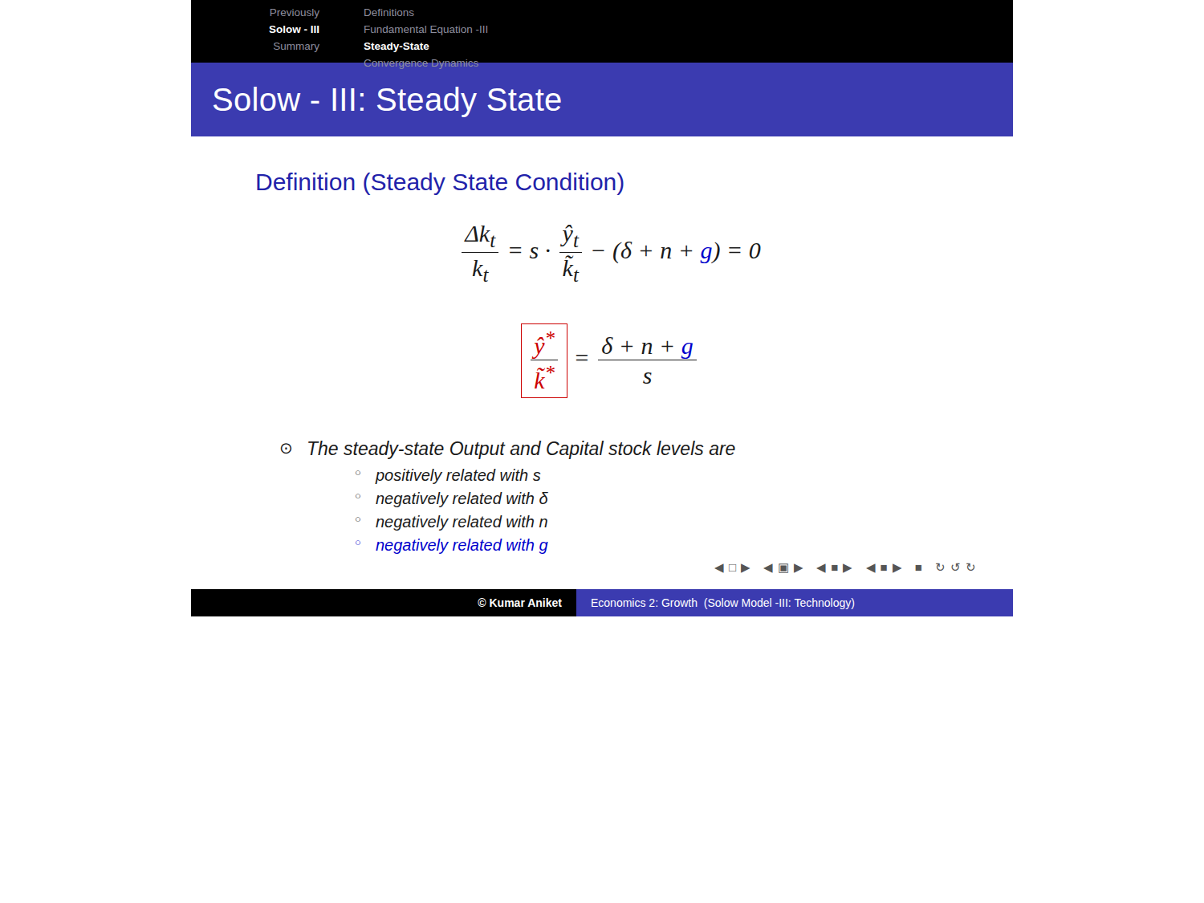Previously
Solow - III
Summary
Definitions
Fundamental Equation -III
Steady-State
Convergence Dynamics
Solow - III: Steady State
Definition (Steady State Condition)
Δkt kt = s · ŷt k̃t − (δ + n + g) = 0
ŷ* k̃* = δ + n + g s
The steady-state Output and Capital stock levels are
positively related with s
negatively related with δ
negatively related with n
negatively related with g
◀□▶ ◀▣▶ ◀■▶ ◀■▶ ■ ↻↺↻
© Kumar Aniket
Economics 2: Growth (Solow Model -III: Technology)